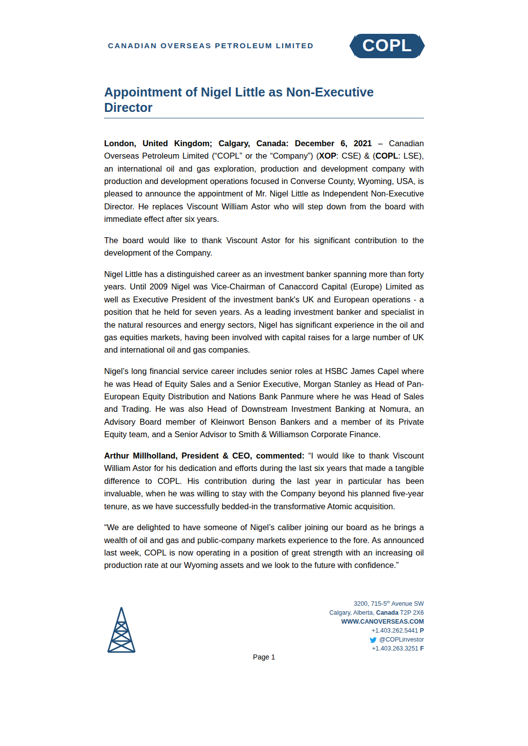CANADIAN OVERSEAS PETROLEUM LIMITED
COPL
Appointment of Nigel Little as Non-Executive Director
London, United Kingdom; Calgary, Canada: December 6, 2021 – Canadian Overseas Petroleum Limited (“COPL” or the “Company”) (XOP: CSE) & (COPL: LSE), an international oil and gas exploration, production and development company with production and development operations focused in Converse County, Wyoming, USA, is pleased to announce the appointment of Mr. Nigel Little as Independent Non-Executive Director. He replaces Viscount William Astor who will step down from the board with immediate effect after six years.
The board would like to thank Viscount Astor for his significant contribution to the development of the Company.
Nigel Little has a distinguished career as an investment banker spanning more than forty years. Until 2009 Nigel was Vice-Chairman of Canaccord Capital (Europe) Limited as well as Executive President of the investment bank's UK and European operations - a position that he held for seven years. As a leading investment banker and specialist in the natural resources and energy sectors, Nigel has significant experience in the oil and gas equities markets, having been involved with capital raises for a large number of UK and international oil and gas companies.
Nigel’s long financial service career includes senior roles at HSBC James Capel where he was Head of Equity Sales and a Senior Executive, Morgan Stanley as Head of Pan-European Equity Distribution and Nations Bank Panmure where he was Head of Sales and Trading. He was also Head of Downstream Investment Banking at Nomura, an Advisory Board member of Kleinwort Benson Bankers and a member of its Private Equity team, and a Senior Advisor to Smith & Williamson Corporate Finance.
Arthur Millholland, President & CEO, commented: “I would like to thank Viscount William Astor for his dedication and efforts during the last six years that made a tangible difference to COPL. His contribution during the last year in particular has been invaluable, when he was willing to stay with the Company beyond his planned five-year tenure, as we have successfully bedded-in the transformative Atomic acquisition.
“We are delighted to have someone of Nigel’s caliber joining our board as he brings a wealth of oil and gas and public-company markets experience to the fore. As announced last week, COPL is now operating in a position of great strength with an increasing oil production rate at our Wyoming assets and we look to the future with confidence.”
3200, 715-5th Avenue SW
Calgary, Alberta, Canada T2P 2X6
WWW.CANOVERSEAS.COM
+1.403.262.5441 P
@COPLinvestor
+1.403.263.3251 F
Page 1